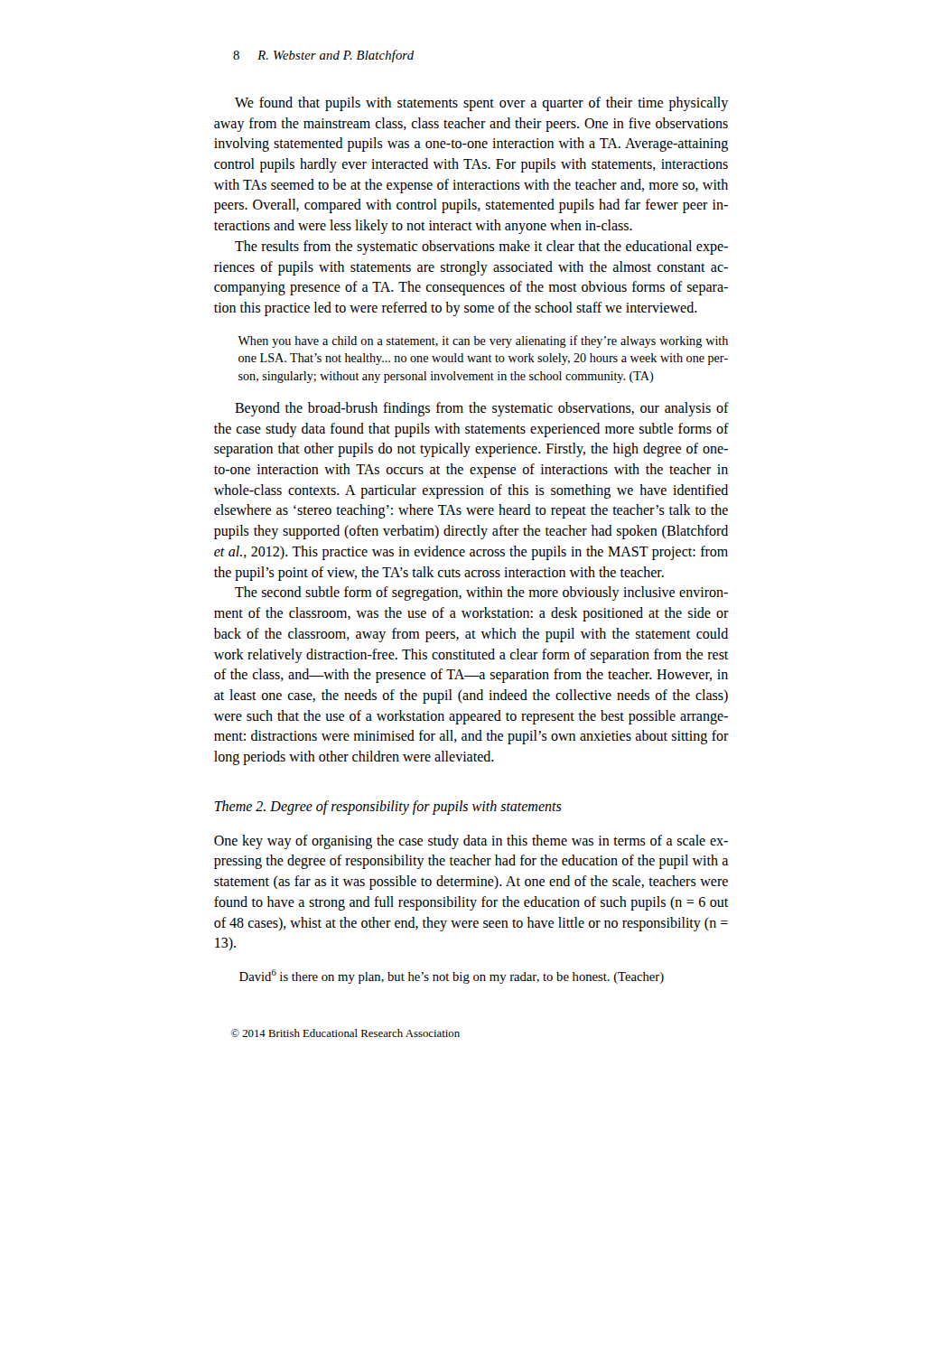8 R. Webster and P. Blatchford
We found that pupils with statements spent over a quarter of their time physically away from the mainstream class, class teacher and their peers. One in five observations involving statemented pupils was a one-to-one interaction with a TA. Average-attaining control pupils hardly ever interacted with TAs. For pupils with statements, interactions with TAs seemed to be at the expense of interactions with the teacher and, more so, with peers. Overall, compared with control pupils, statemented pupils had far fewer peer interactions and were less likely to not interact with anyone when in-class.
The results from the systematic observations make it clear that the educational experiences of pupils with statements are strongly associated with the almost constant accompanying presence of a TA. The consequences of the most obvious forms of separation this practice led to were referred to by some of the school staff we interviewed.
When you have a child on a statement, it can be very alienating if they’re always working with one LSA. That’s not healthy... no one would want to work solely, 20 hours a week with one person, singularly; without any personal involvement in the school community. (TA)
Beyond the broad-brush findings from the systematic observations, our analysis of the case study data found that pupils with statements experienced more subtle forms of separation that other pupils do not typically experience. Firstly, the high degree of one-to-one interaction with TAs occurs at the expense of interactions with the teacher in whole-class contexts. A particular expression of this is something we have identified elsewhere as ‘stereo teaching’: where TAs were heard to repeat the teacher’s talk to the pupils they supported (often verbatim) directly after the teacher had spoken (Blatchford et al., 2012). This practice was in evidence across the pupils in the MAST project: from the pupil’s point of view, the TA’s talk cuts across interaction with the teacher.
The second subtle form of segregation, within the more obviously inclusive environment of the classroom, was the use of a workstation: a desk positioned at the side or back of the classroom, away from peers, at which the pupil with the statement could work relatively distraction-free. This constituted a clear form of separation from the rest of the class, and—with the presence of TA—a separation from the teacher. However, in at least one case, the needs of the pupil (and indeed the collective needs of the class) were such that the use of a workstation appeared to represent the best possible arrangement: distractions were minimised for all, and the pupil’s own anxieties about sitting for long periods with other children were alleviated.
Theme 2. Degree of responsibility for pupils with statements
One key way of organising the case study data in this theme was in terms of a scale expressing the degree of responsibility the teacher had for the education of the pupil with a statement (as far as it was possible to determine). At one end of the scale, teachers were found to have a strong and full responsibility for the education of such pupils (n = 6 out of 48 cases), whist at the other end, they were seen to have little or no responsibility (n = 13).
David6 is there on my plan, but he’s not big on my radar, to be honest. (Teacher)
© 2014 British Educational Research Association